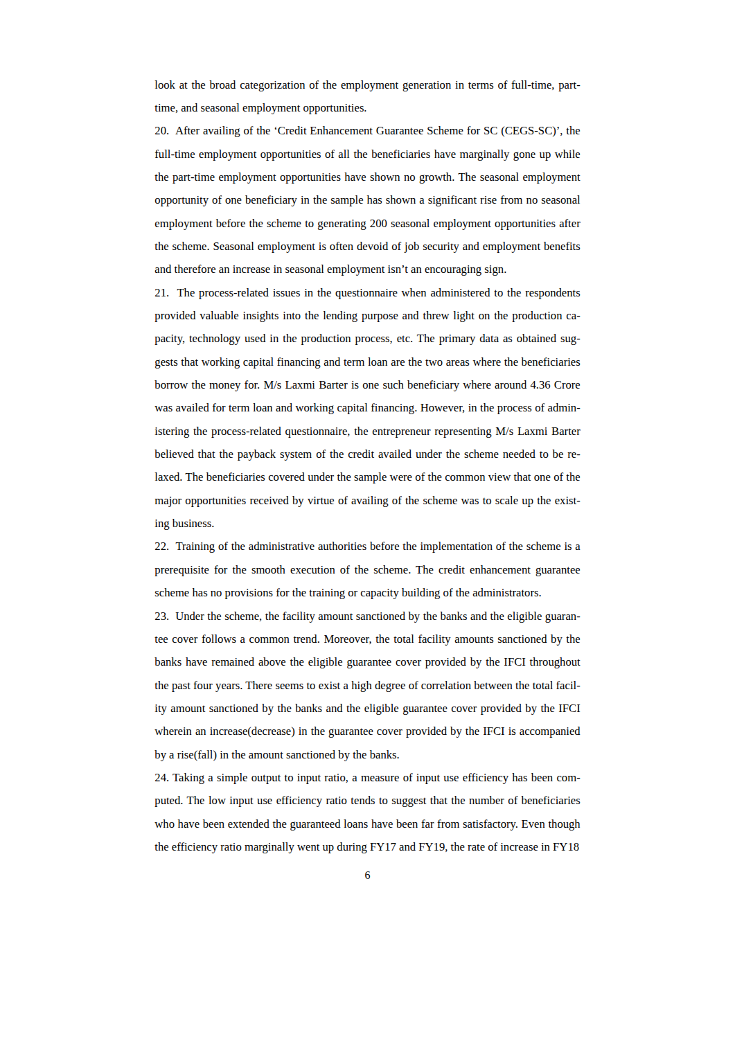look at the broad categorization of the employment generation in terms of full-time, part-time, and seasonal employment opportunities.
20. After availing of the ‘Credit Enhancement Guarantee Scheme for SC (CEGS-SC)’, the full-time employment opportunities of all the beneficiaries have marginally gone up while the part-time employment opportunities have shown no growth. The seasonal employment opportunity of one beneficiary in the sample has shown a significant rise from no seasonal employment before the scheme to generating 200 seasonal employment opportunities after the scheme. Seasonal employment is often devoid of job security and employment benefits and therefore an increase in seasonal employment isn’t an encouraging sign.
21. The process-related issues in the questionnaire when administered to the respondents provided valuable insights into the lending purpose and threw light on the production capacity, technology used in the production process, etc. The primary data as obtained suggests that working capital financing and term loan are the two areas where the beneficiaries borrow the money for. M/s Laxmi Barter is one such beneficiary where around 4.36 Crore was availed for term loan and working capital financing. However, in the process of administering the process-related questionnaire, the entrepreneur representing M/s Laxmi Barter believed that the payback system of the credit availed under the scheme needed to be relaxed. The beneficiaries covered under the sample were of the common view that one of the major opportunities received by virtue of availing of the scheme was to scale up the existing business.
22. Training of the administrative authorities before the implementation of the scheme is a prerequisite for the smooth execution of the scheme. The credit enhancement guarantee scheme has no provisions for the training or capacity building of the administrators.
23. Under the scheme, the facility amount sanctioned by the banks and the eligible guarantee cover follows a common trend. Moreover, the total facility amounts sanctioned by the banks have remained above the eligible guarantee cover provided by the IFCI throughout the past four years. There seems to exist a high degree of correlation between the total facility amount sanctioned by the banks and the eligible guarantee cover provided by the IFCI wherein an increase(decrease) in the guarantee cover provided by the IFCI is accompanied by a rise(fall) in the amount sanctioned by the banks.
24. Taking a simple output to input ratio, a measure of input use efficiency has been computed. The low input use efficiency ratio tends to suggest that the number of beneficiaries who have been extended the guaranteed loans have been far from satisfactory. Even though the efficiency ratio marginally went up during FY17 and FY19, the rate of increase in FY18
6